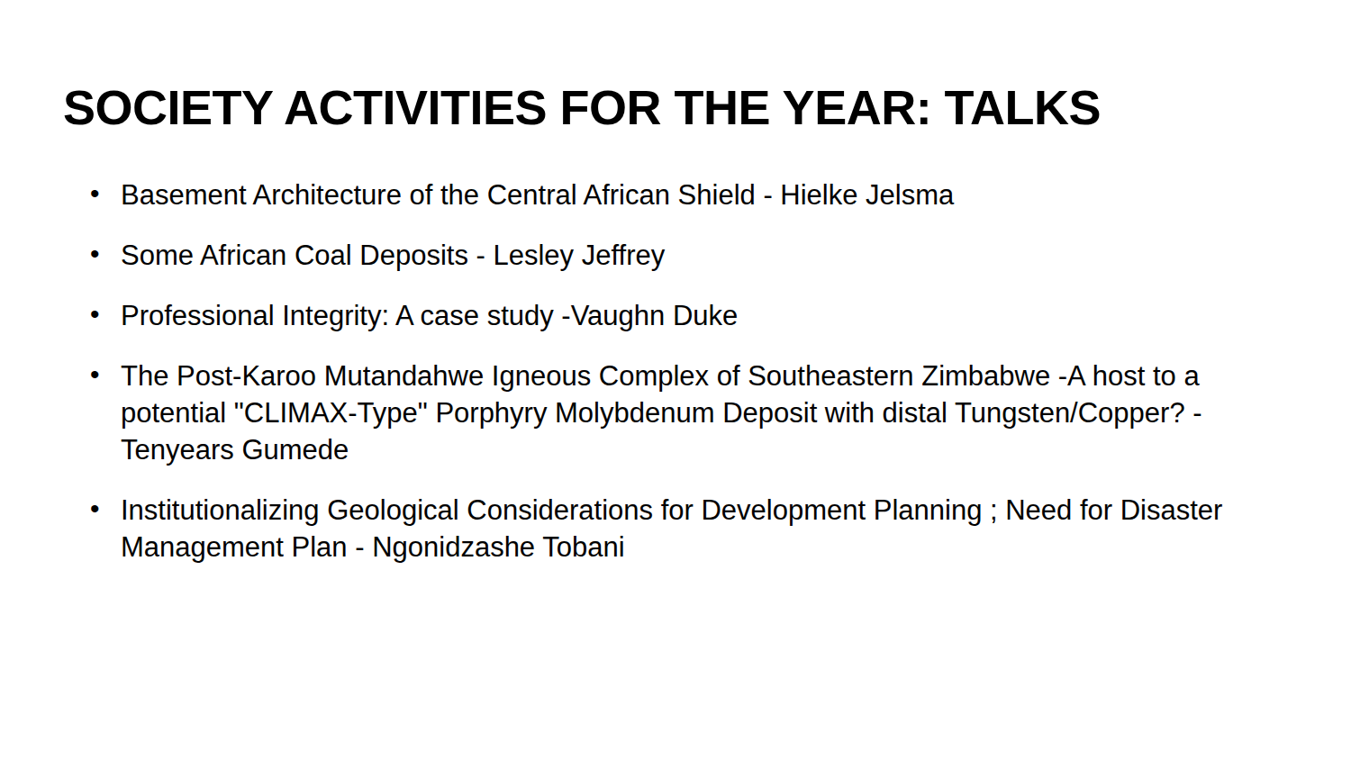SOCIETY ACTIVITIES FOR THE YEAR: TALKS
Basement Architecture of the Central African Shield - Hielke Jelsma
Some African Coal Deposits - Lesley Jeffrey
Professional Integrity: A case study -Vaughn Duke
The Post-Karoo Mutandahwe Igneous Complex of Southeastern Zimbabwe -A host to a potential "CLIMAX-Type" Porphyry Molybdenum Deposit with distal Tungsten/Copper? - Tenyears Gumede
Institutionalizing Geological Considerations for Development Planning ; Need for Disaster Management Plan - Ngonidzashe Tobani